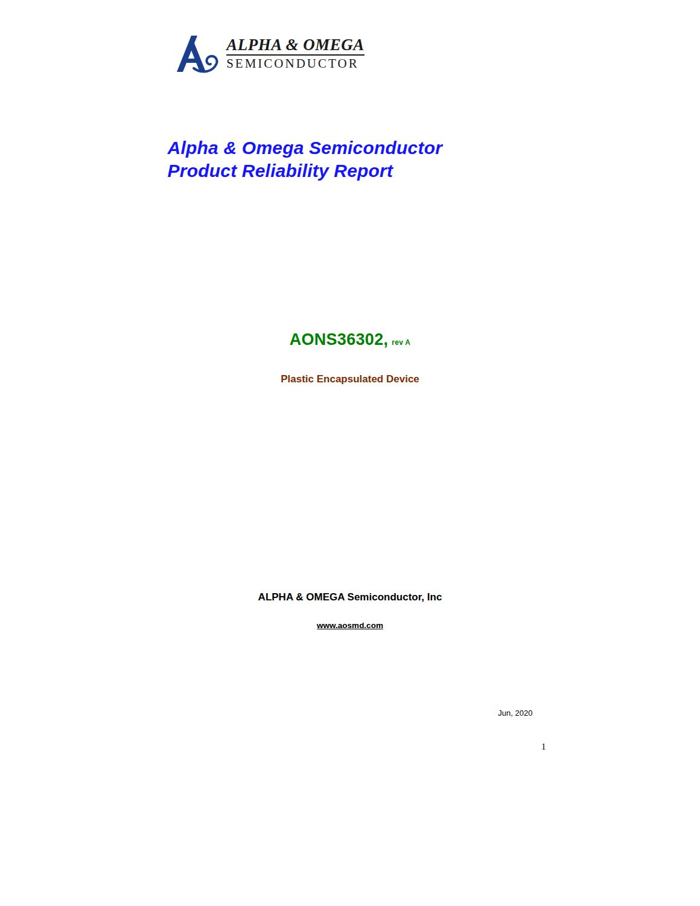ALPHA & OMEGA
SEMICONDUCTOR
Alpha & Omega Semiconductor
Product Reliability Report
AONS36302, rev A
Plastic Encapsulated Device
ALPHA & OMEGA Semiconductor, Inc
www.aosmd.com
Jun, 2020
1